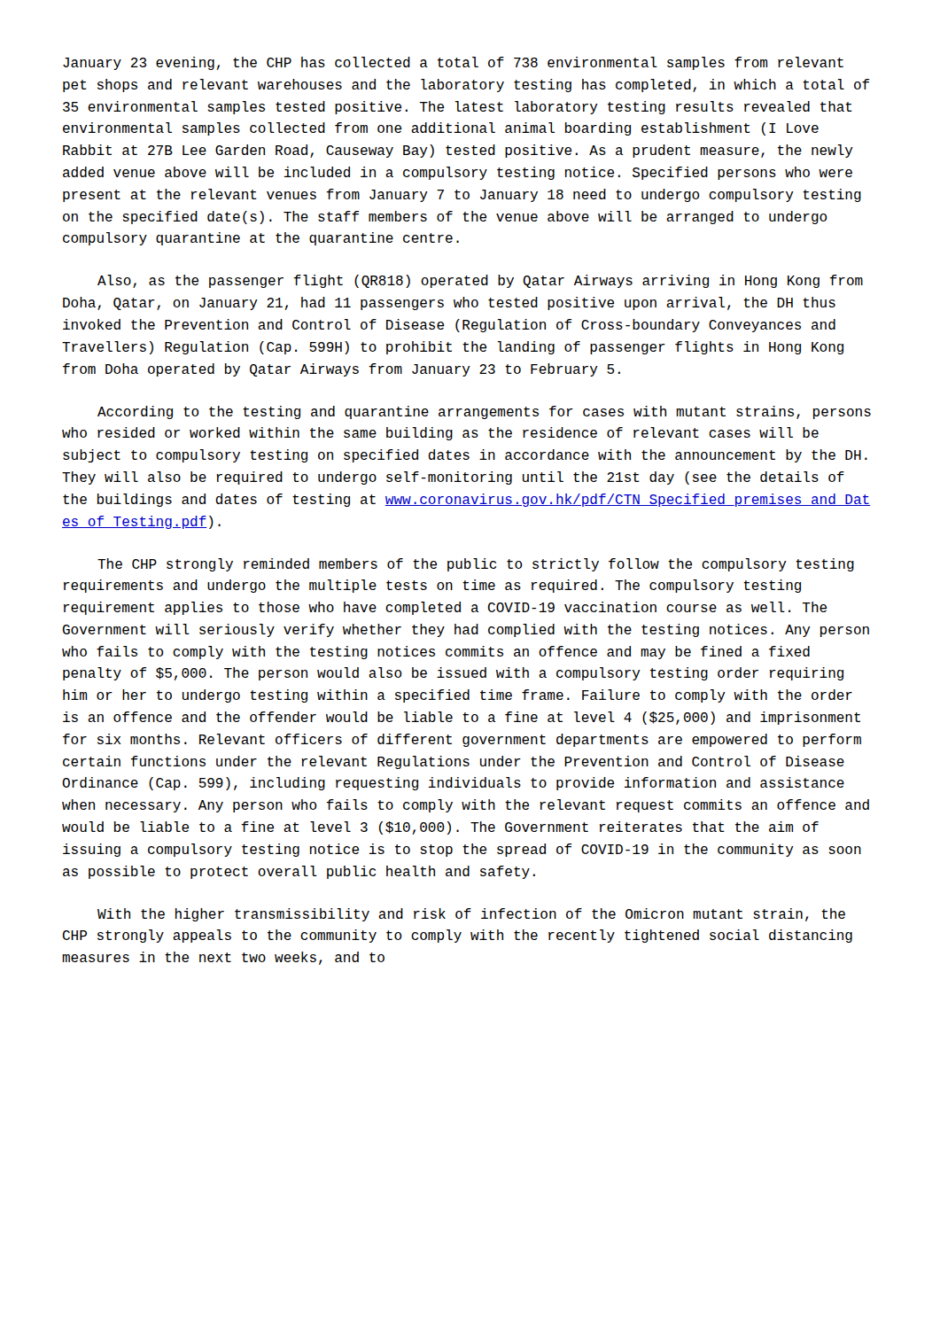January 23 evening, the CHP has collected a total of 738 environmental samples from relevant pet shops and relevant warehouses and the laboratory testing has completed, in which a total of 35 environmental samples tested positive. The latest laboratory testing results revealed that environmental samples collected from one additional animal boarding establishment (I Love Rabbit at 27B Lee Garden Road, Causeway Bay) tested positive. As a prudent measure, the newly added venue above will be included in a compulsory testing notice. Specified persons who were present at the relevant venues from January 7 to January 18 need to undergo compulsory testing on the specified date(s). The staff members of the venue above will be arranged to undergo compulsory quarantine at the quarantine centre.
Also, as the passenger flight (QR818) operated by Qatar Airways arriving in Hong Kong from Doha, Qatar, on January 21, had 11 passengers who tested positive upon arrival, the DH thus invoked the Prevention and Control of Disease (Regulation of Cross-boundary Conveyances and Travellers) Regulation (Cap. 599H) to prohibit the landing of passenger flights in Hong Kong from Doha operated by Qatar Airways from January 23 to February 5.
According to the testing and quarantine arrangements for cases with mutant strains, persons who resided or worked within the same building as the residence of relevant cases will be subject to compulsory testing on specified dates in accordance with the announcement by the DH. They will also be required to undergo self-monitoring until the 21st day (see the details of the buildings and dates of testing at www.coronavirus.gov.hk/pdf/CTN_Specified_premises_and_Dates_of_Testing.pdf).
The CHP strongly reminded members of the public to strictly follow the compulsory testing requirements and undergo the multiple tests on time as required. The compulsory testing requirement applies to those who have completed a COVID-19 vaccination course as well. The Government will seriously verify whether they had complied with the testing notices. Any person who fails to comply with the testing notices commits an offence and may be fined a fixed penalty of $5,000. The person would also be issued with a compulsory testing order requiring him or her to undergo testing within a specified time frame. Failure to comply with the order is an offence and the offender would be liable to a fine at level 4 ($25,000) and imprisonment for six months. Relevant officers of different government departments are empowered to perform certain functions under the relevant Regulations under the Prevention and Control of Disease Ordinance (Cap. 599), including requesting individuals to provide information and assistance when necessary. Any person who fails to comply with the relevant request commits an offence and would be liable to a fine at level 3 ($10,000). The Government reiterates that the aim of issuing a compulsory testing notice is to stop the spread of COVID-19 in the community as soon as possible to protect overall public health and safety.
With the higher transmissibility and risk of infection of the Omicron mutant strain, the CHP strongly appeals to the community to comply with the recently tightened social distancing measures in the next two weeks, and to